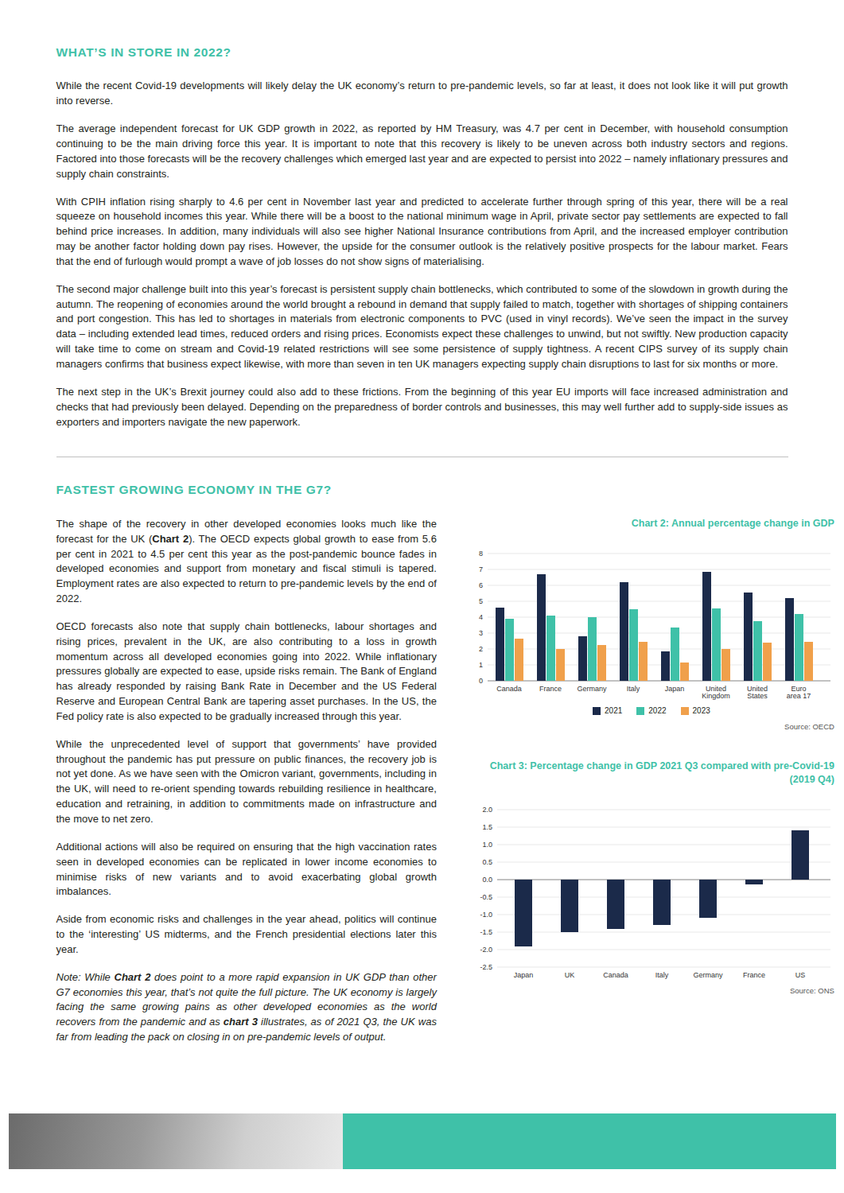What’s in store in 2022?
While the recent Covid-19 developments will likely delay the UK economy’s return to pre-pandemic levels, so far at least, it does not look like it will put growth into reverse.
The average independent forecast for UK GDP growth in 2022, as reported by HM Treasury, was 4.7 per cent in December, with household consumption continuing to be the main driving force this year. It is important to note that this recovery is likely to be uneven across both industry sectors and regions. Factored into those forecasts will be the recovery challenges which emerged last year and are expected to persist into 2022 – namely inflationary pressures and supply chain constraints.
With CPIH inflation rising sharply to 4.6 per cent in November last year and predicted to accelerate further through spring of this year, there will be a real squeeze on household incomes this year. While there will be a boost to the national minimum wage in April, private sector pay settlements are expected to fall behind price increases. In addition, many individuals will also see higher National Insurance contributions from April, and the increased employer contribution may be another factor holding down pay rises. However, the upside for the consumer outlook is the relatively positive prospects for the labour market. Fears that the end of furlough would prompt a wave of job losses do not show signs of materialising.
The second major challenge built into this year’s forecast is persistent supply chain bottlenecks, which contributed to some of the slowdown in growth during the autumn. The reopening of economies around the world brought a rebound in demand that supply failed to match, together with shortages of shipping containers and port congestion. This has led to shortages in materials from electronic components to PVC (used in vinyl records). We’ve seen the impact in the survey data – including extended lead times, reduced orders and rising prices. Economists expect these challenges to unwind, but not swiftly. New production capacity will take time to come on stream and Covid-19 related restrictions will see some persistence of supply tightness. A recent CIPS survey of its supply chain managers confirms that business expect likewise, with more than seven in ten UK managers expecting supply chain disruptions to last for six months or more.
The next step in the UK’s Brexit journey could also add to these frictions. From the beginning of this year EU imports will face increased administration and checks that had previously been delayed. Depending on the preparedness of border controls and businesses, this may well further add to supply-side issues as exporters and importers navigate the new paperwork.
Fastest growing economy in the G7?
The shape of the recovery in other developed economies looks much like the forecast for the UK (Chart 2). The OECD expects global growth to ease from 5.6 per cent in 2021 to 4.5 per cent this year as the post-pandemic bounce fades in developed economies and support from monetary and fiscal stimuli is tapered. Employment rates are also expected to return to pre-pandemic levels by the end of 2022.
OECD forecasts also note that supply chain bottlenecks, labour shortages and rising prices, prevalent in the UK, are also contributing to a loss in growth momentum across all developed economies going into 2022. While inflationary pressures globally are expected to ease, upside risks remain. The Bank of England has already responded by raising Bank Rate in December and the US Federal Reserve and European Central Bank are tapering asset purchases. In the US, the Fed policy rate is also expected to be gradually increased through this year.
While the unprecedented level of support that governments’ have provided throughout the pandemic has put pressure on public finances, the recovery job is not yet done. As we have seen with the Omicron variant, governments, including in the UK, will need to re-orient spending towards rebuilding resilience in healthcare, education and retraining, in addition to commitments made on infrastructure and the move to net zero.
Additional actions will also be required on ensuring that the high vaccination rates seen in developed economies can be replicated in lower income economies to minimise risks of new variants and to avoid exacerbating global growth imbalances.
Aside from economic risks and challenges in the year ahead, politics will continue to the ‘interesting’ US midterms, and the French presidential elections later this year.
Note: While Chart 2 does point to a more rapid expansion in UK GDP than other G7 economies this year, that’s not quite the full picture. The UK economy is largely facing the same growing pains as other developed economies as the world recovers from the pandemic and as chart 3 illustrates, as of 2021 Q3, the UK was far from leading the pack on closing in on pre-pandemic levels of output.
Chart 2: Annual percentage change in GDP
8 7 6 5 4 3 2 1 0 Canada France Germany Italy Japan United Kingdom United States Euro area 17
2021 2022 2023
Source: OECD
Chart 3: Percentage change in GDP 2021 Q3 compared with pre-Covid-19 (2019 Q4)
2.0 1.5 1.0 0.5 0.0 -0.5 -1.0 -1.5 -2.0 -2.5 Japan UK Canada Italy Germany France US
Source: ONS